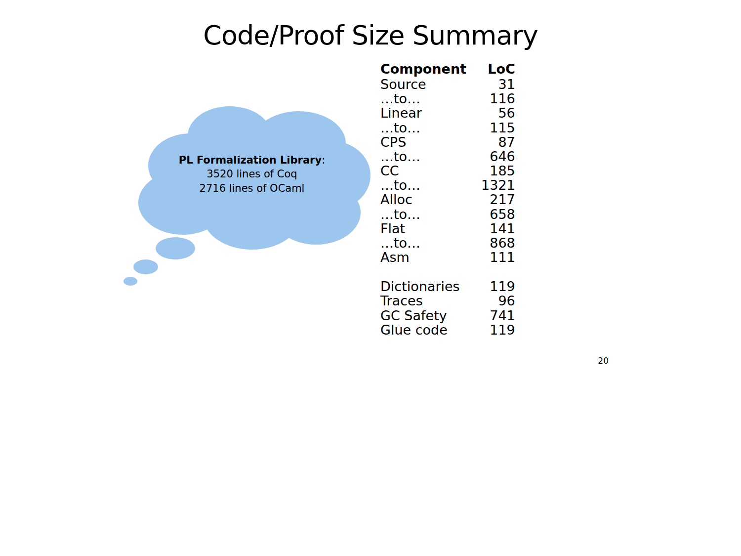Code/Proof Size Summary
PL Formalization Library:
3520 lines of Coq
2716 lines of OCaml
| Component | LoC |
| --- | --- |
| Source | 31 |
| …to… | 116 |
| Linear | 56 |
| …to… | 115 |
| CPS | 87 |
| …to… | 646 |
| CC | 185 |
| …to… | 1321 |
| Alloc | 217 |
| …to… | 658 |
| Flat | 141 |
| …to… | 868 |
| Asm | 111 |
| Dictionaries | 119 |
| Traces | 96 |
| GC Safety | 741 |
| Glue code | 119 |
20